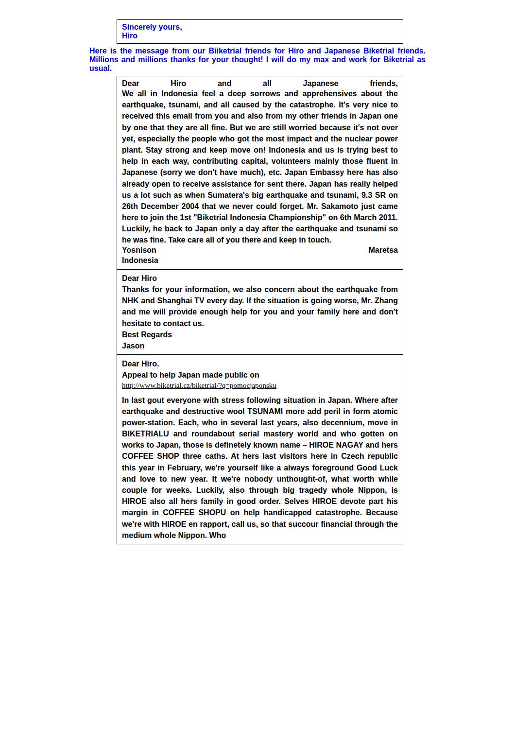Sincerely yours,
Hiro
Here is the message from our Biiketrial friends for Hiro and Japanese Biketrial friends. Millions and millions thanks for your thought! I will do my max and work for Biketrial as usual.
Dear Hiro and all Japanese friends,
We all in Indonesia feel a deep sorrows and apprehensives about the earthquake, tsunami, and all caused by the catastrophe. It's very nice to received this email from you and also from my other friends in Japan one by one that they are all fine. But we are still worried because it's not over yet, especially the people who got the most impact and the nuclear power plant. Stay strong and keep move on! Indonesia and us is trying best to help in each way, contributing capital, volunteers mainly those fluent in Japanese (sorry we don't have much), etc. Japan Embassy here has also already open to receive assistance for sent there. Japan has really helped us a lot such as when Sumatera's big earthquake and tsunami, 9.3 SR on 26th December 2004 that we never could forget. Mr. Sakamoto just came here to join the 1st "Biketrial Indonesia Championship" on 6th March 2011. Luckily, he back to Japan only a day after the earthquake and tsunami so he was fine. Take care all of you there and keep in touch.
Yosnison Maretsa
Indonesia
Dear Hiro
Thanks for your information, we also concern about the earthquake from NHK and Shanghai TV every day. If the situation is going worse, Mr. Zhang and me will provide enough help for you and your family here and don't hesitate to contact us.
Best Regards
Jason
Dear Hiro.
Appeal to help Japan made public on
http://www.biketrial.cz/biketrial/?q=pomocjaponsku
In last gout everyone with stress following situation in Japan. Where after earthquake and destructive wool TSUNAMI more add peril in form atomic power-station. Each, who in several last years, also decennium, move in BIKETRIALU and roundabout serial mastery world and who gotten on works to Japan, those is definetely known name – HIROE NAGAY and hers COFFEE SHOP three caths. At hers last visitors here in Czech republic this year in February, we're yourself like a always foreground Good Luck and love to new year. It we're nobody unthought-of, what worth while couple for weeks. Luckily, also through big tragedy whole Nippon, is HIROE also all hers family in good order. Selves HIROE devote part his margin in COFFEE SHOPU on help handicapped catastrophe. Because we're with HIROE en rapport, call us, so that succour financial through the medium whole Nippon. Who